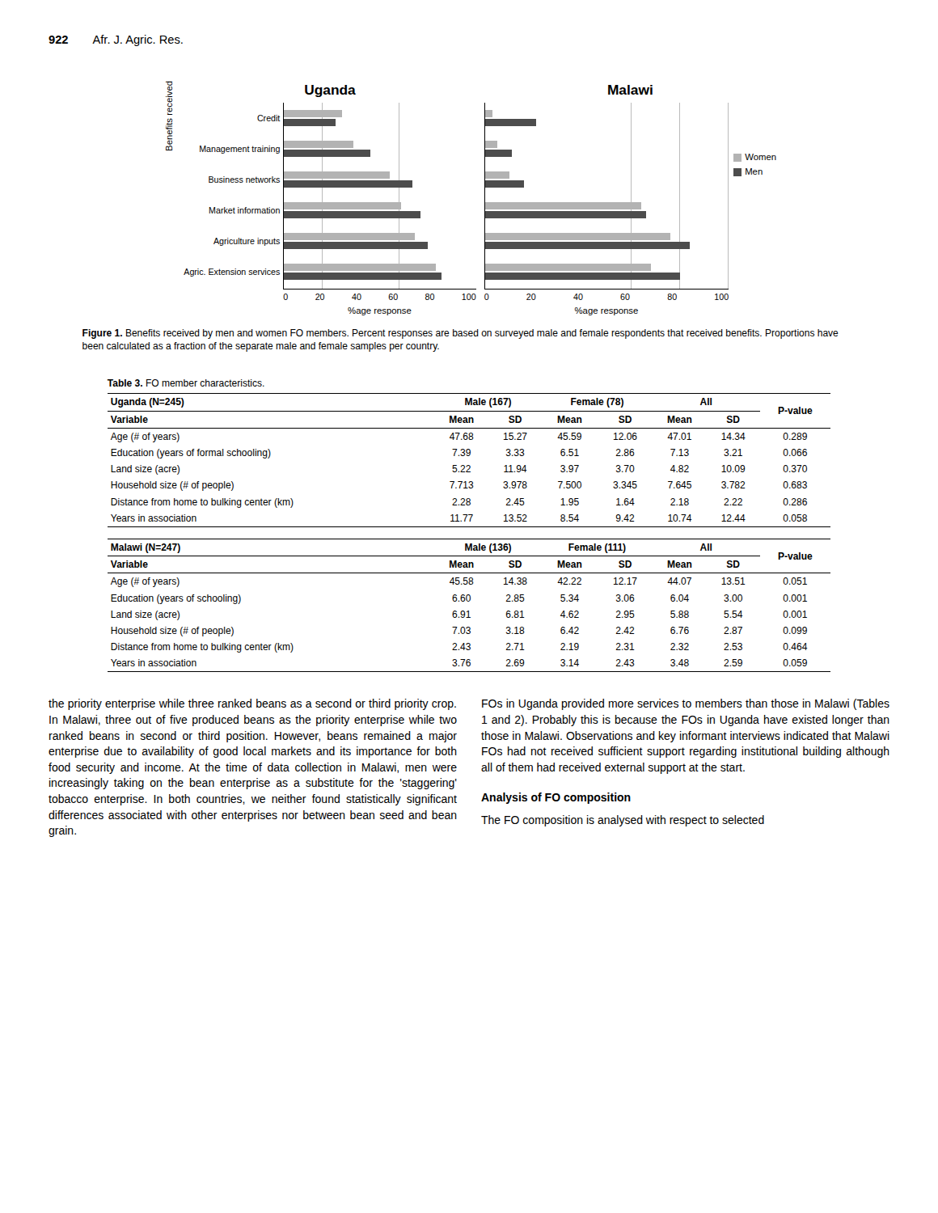922 Afr. J. Agric. Res.
Benefits received
Uganda
Credit
Management training
Business networks
Market information
Agriculture inputs
Agric. Extension services
020406080100
%age response
Malawi
020406080100
%age response
Women
Men
Figure 1. Benefits received by men and women FO members. Percent responses are based on surveyed male and female respondents that received benefits. Proportions have been calculated as a fraction of the separate male and female samples per country.
Table 3. FO member characteristics.
| Uganda (N=245) | Male (167) | Female (78) | All | P-value |
| --- | --- | --- | --- | --- |
| Variable | Mean | SD | Mean | SD | Mean | SD |
| Age (# of years) | 47.68 | 15.27 | 45.59 | 12.06 | 47.01 | 14.34 | 0.289 |
| Education (years of formal schooling) | 7.39 | 3.33 | 6.51 | 2.86 | 7.13 | 3.21 | 0.066 |
| Land size (acre) | 5.22 | 11.94 | 3.97 | 3.70 | 4.82 | 10.09 | 0.370 |
| Household size (# of people) | 7.713 | 3.978 | 7.500 | 3.345 | 7.645 | 3.782 | 0.683 |
| Distance from home to bulking center (km) | 2.28 | 2.45 | 1.95 | 1.64 | 2.18 | 2.22 | 0.286 |
| Years in association | 11.77 | 13.52 | 8.54 | 9.42 | 10.74 | 12.44 | 0.058 |
| Malawi (N=247) | Male (136) | Female (111) | All | P-value |
| Variable | Mean | SD | Mean | SD | Mean | SD |
| Age (# of years) | 45.58 | 14.38 | 42.22 | 12.17 | 44.07 | 13.51 | 0.051 |
| Education (years of schooling) | 6.60 | 2.85 | 5.34 | 3.06 | 6.04 | 3.00 | 0.001 |
| Land size (acre) | 6.91 | 6.81 | 4.62 | 2.95 | 5.88 | 5.54 | 0.001 |
| Household size (# of people) | 7.03 | 3.18 | 6.42 | 2.42 | 6.76 | 2.87 | 0.099 |
| Distance from home to bulking center (km) | 2.43 | 2.71 | 2.19 | 2.31 | 2.32 | 2.53 | 0.464 |
| Years in association | 3.76 | 2.69 | 3.14 | 2.43 | 3.48 | 2.59 | 0.059 |
the priority enterprise while three ranked beans as a second or third priority crop. In Malawi, three out of five produced beans as the priority enterprise while two ranked beans in second or third position. However, beans remained a major enterprise due to availability of good local markets and its importance for both food security and income. At the time of data collection in Malawi, men were increasingly taking on the bean enterprise as a substitute for the 'staggering' tobacco enterprise. In both countries, we neither found statistically significant differences associated with other enterprises nor between bean seed and bean grain.
FOs in Uganda provided more services to members than those in Malawi (Tables 1 and 2). Probably this is because the FOs in Uganda have existed longer than those in Malawi. Observations and key informant interviews indicated that Malawi FOs had not received sufficient support regarding institutional building although all of them had received external support at the start.
Analysis of FO composition
The FO composition is analysed with respect to selected